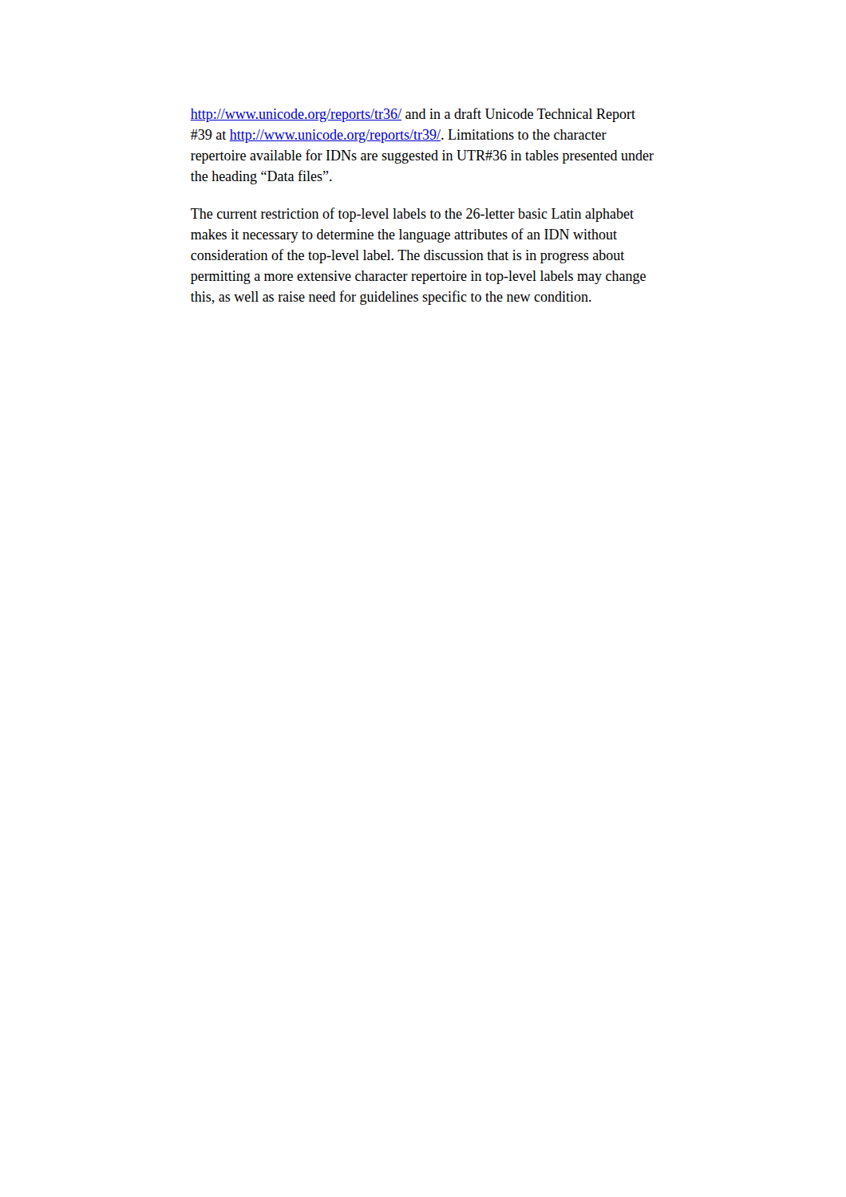http://www.unicode.org/reports/tr36/ and in a draft Unicode Technical Report #39 at http://www.unicode.org/reports/tr39/. Limitations to the character repertoire available for IDNs are suggested in UTR#36 in tables presented under the heading “Data files”.
The current restriction of top-level labels to the 26-letter basic Latin alphabet makes it necessary to determine the language attributes of an IDN without consideration of the top-level label. The discussion that is in progress about permitting a more extensive character repertoire in top-level labels may change this, as well as raise need for guidelines specific to the new condition.